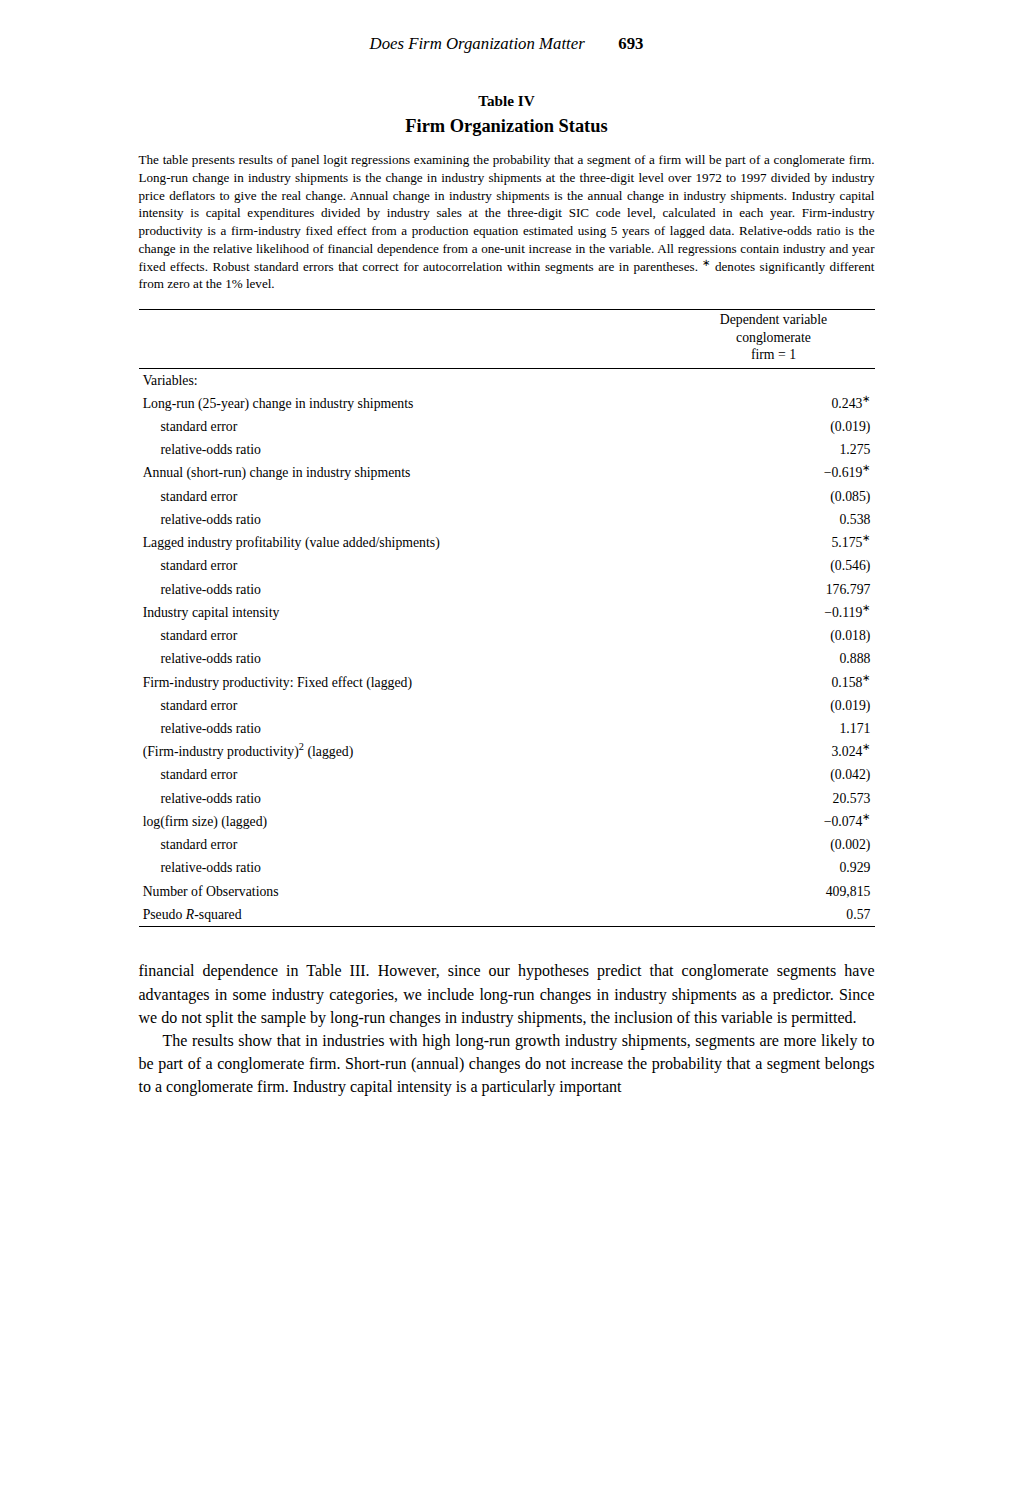Does Firm Organization Matter 693
Table IV
Firm Organization Status
The table presents results of panel logit regressions examining the probability that a segment of a firm will be part of a conglomerate firm. Long-run change in industry shipments is the change in industry shipments at the three-digit level over 1972 to 1997 divided by industry price deflators to give the real change. Annual change in industry shipments is the annual change in industry shipments. Industry capital intensity is capital expenditures divided by industry sales at the three-digit SIC code level, calculated in each year. Firm-industry productivity is a firm-industry fixed effect from a production equation estimated using 5 years of lagged data. Relative-odds ratio is the change in the relative likelihood of financial dependence from a one-unit increase in the variable. All regressions contain industry and year fixed effects. Robust standard errors that correct for autocorrelation within segments are in parentheses. ∗ denotes significantly different from zero at the 1% level.
| | Dependent variable conglomerate firm = 1 |
| --- | --- |
| Variables: | |
| Long-run (25-year) change in industry shipments | 0.243 ∗ |
| standard error | (0.019) |
| relative-odds ratio | 1.275 |
| Annual (short-run) change in industry shipments | −0.619 ∗ |
| standard error | (0.085) |
| relative-odds ratio | 0.538 |
| Lagged industry profitability (value added/shipments) | 5.175 ∗ |
| standard error | (0.546) |
| relative-odds ratio | 176.797 |
| Industry capital intensity | −0.119 ∗ |
| standard error | (0.018) |
| relative-odds ratio | 0.888 |
| Firm-industry productivity: Fixed effect (lagged) | 0.158 ∗ |
| standard error | (0.019) |
| relative-odds ratio | 1.171 |
| (Firm-industry productivity) 2 (lagged) | 3.024 ∗ |
| standard error | (0.042) |
| relative-odds ratio | 20.573 |
| log(firm size) (lagged) | −0.074 ∗ |
| standard error | (0.002) |
| relative-odds ratio | 0.929 |
| Number of Observations | 409,815 |
| Pseudo R -squared | 0.57 |
financial dependence in Table III. However, since our hypotheses predict that conglomerate segments have advantages in some industry categories, we include long-run changes in industry shipments as a predictor. Since we do not split the sample by long-run changes in industry shipments, the inclusion of this variable is permitted.
The results show that in industries with high long-run growth industry shipments, segments are more likely to be part of a conglomerate firm. Short-run (annual) changes do not increase the probability that a segment belongs to a conglomerate firm. Industry capital intensity is a particularly important